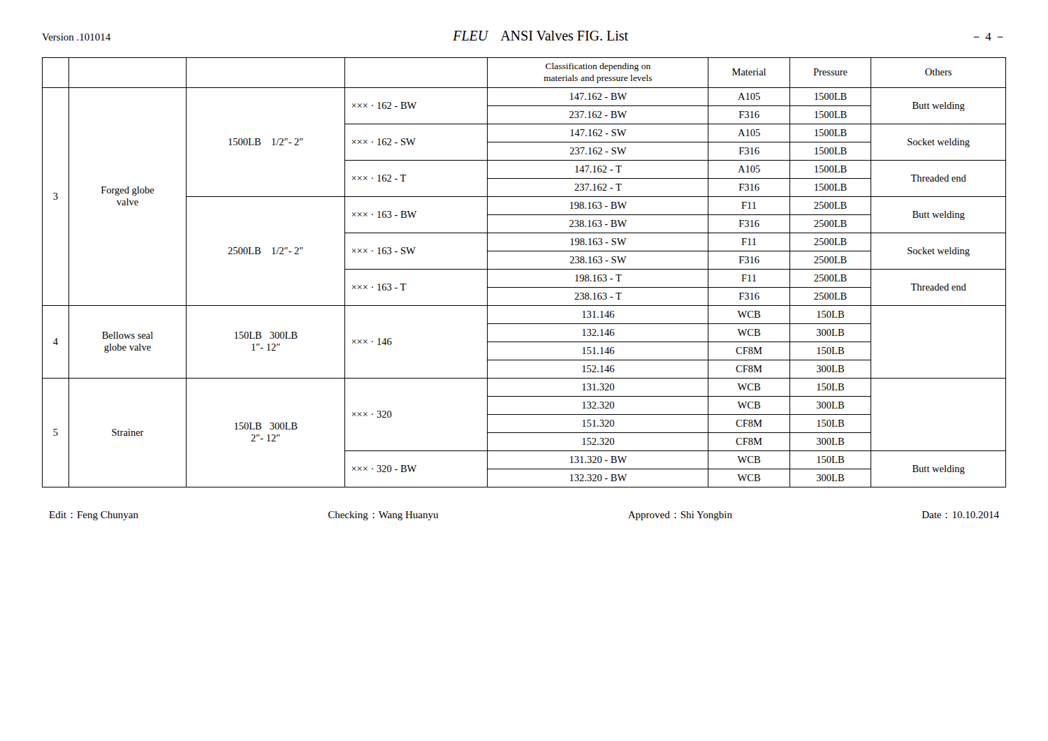Version .101014
FLEUANSI Valves FIG. List
－ 4 －
| | | | | Classification depending on materials and pressure levels | Material | Pressure | Others |
| 3 | Forged globe valve | 1500LB 1/2″- 2″ | ××× · 162 - BW | 147.162 - BW | A105 | 1500LB | Butt welding |
| 237.162 - BW | F316 | 1500LB |
| ××× · 162 - SW | 147.162 - SW | A105 | 1500LB | Socket welding |
| 237.162 - SW | F316 | 1500LB |
| ××× · 162 - T | 147.162 - T | A105 | 1500LB | Threaded end |
| 237.162 - T | F316 | 1500LB |
| 2500LB 1/2″- 2″ | ××× · 163 - BW | 198.163 - BW | F11 | 2500LB | Butt welding |
| 238.163 - BW | F316 | 2500LB |
| ××× · 163 - SW | 198.163 - SW | F11 | 2500LB | Socket welding |
| 238.163 - SW | F316 | 2500LB |
| ××× · 163 - T | 198.163 - T | F11 | 2500LB | Threaded end |
| 238.163 - T | F316 | 2500LB |
| 4 | Bellows seal globe valve | 150LB 300LB 1″- 12″ | ××× · 146 | 131.146 | WCB | 150LB | |
| 132.146 | WCB | 300LB |
| 151.146 | CF8M | 150LB |
| 152.146 | CF8M | 300LB |
| 5 | Strainer | 150LB 300LB 2″- 12″ | ××× · 320 | 131.320 | WCB | 150LB | |
| 132.320 | WCB | 300LB |
| 151.320 | CF8M | 150LB |
| 152.320 | CF8M | 300LB |
| ××× · 320 - BW | 131.320 - BW | WCB | 150LB | Butt welding |
| 132.320 - BW | WCB | 300LB |
Edit：Feng Chunyan Checking：Wang Huanyu Approved：Shi Yongbin Date：10.10.2014